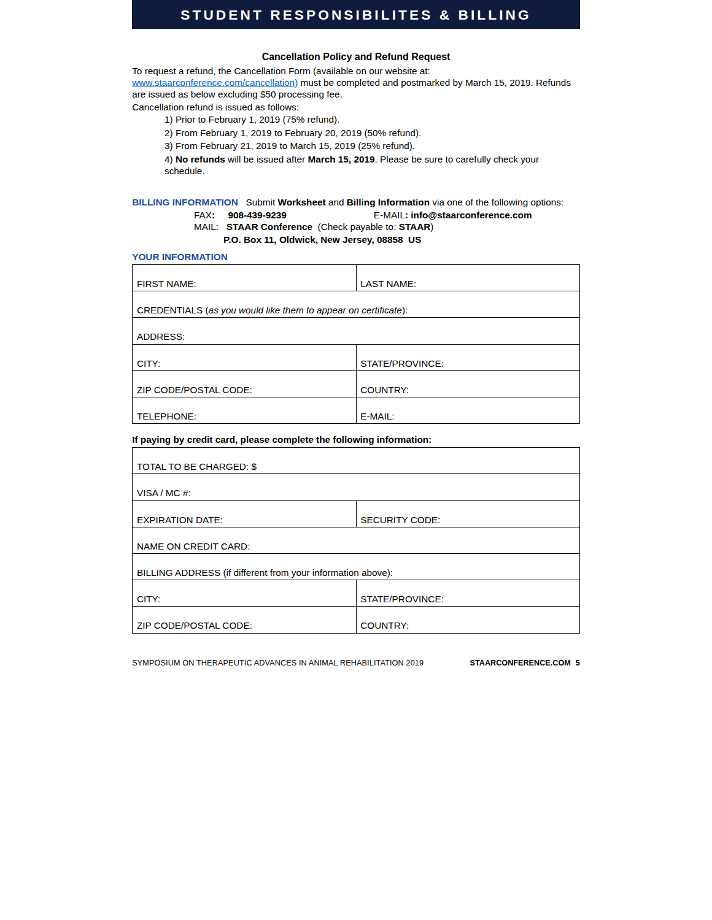STUDENT RESPONSIBILITES & BILLING
Cancellation Policy and Refund Request
To request a refund, the Cancellation Form (available on our website at: www.staarconference.com/cancellation) must be completed and postmarked by March 15, 2019. Refunds are issued as below excluding $50 processing fee.
Cancellation refund is issued as follows:
1) Prior to February 1, 2019 (75% refund).
2) From February 1, 2019 to February 20, 2019 (50% refund).
3) From February 21, 2019 to March 15, 2019 (25% refund).
4) No refunds will be issued after March 15, 2019. Please be sure to carefully check your schedule.
BILLING INFORMATION Submit Worksheet and Billing Information via one of the following options:
FAX: 908-439-9239
E-MAIL: info@staarconference.com
MAIL: STAAR Conference (Check payable to: STAAR)
P.O. Box 11, Oldwick, New Jersey, 08858 US
YOUR INFORMATION
| FIRST NAME: | LAST NAME: |
| CREDENTIALS ( as you would like them to appear on certificate ): |
| ADDRESS: |
| CITY: | STATE/PROVINCE: |
| ZIP CODE/POSTAL CODE: | COUNTRY: |
| TELEPHONE: | E-MAIL: |
If paying by credit card, please complete the following information:
| TOTAL TO BE CHARGED: $ |
| VISA / MC #: |
| EXPIRATION DATE: | SECURITY CODE: |
| NAME ON CREDIT CARD: |
| BILLING ADDRESS (if different from your information above): |
| CITY: | STATE/PROVINCE: |
| ZIP CODE/POSTAL CODE: | COUNTRY: |
SYMPOSIUM ON THERAPEUTIC ADVANCES IN ANIMAL REHABILITATION 2019
STAARCONFERENCE.COM 5